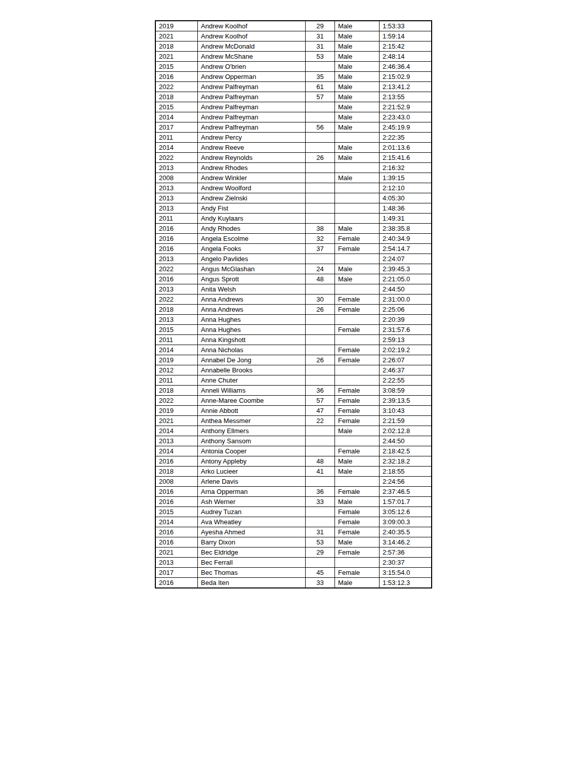| 2019 | Andrew Koolhof | 29 | Male | 1:53:33 |
| 2021 | Andrew Koolhof | 31 | Male | 1:59:14 |
| 2018 | Andrew McDonald | 31 | Male | 2:15:42 |
| 2021 | Andrew McShane | 53 | Male | 2:48:14 |
| 2015 | Andrew O'brien | | Male | 2:46:36.4 |
| 2016 | Andrew Opperman | 35 | Male | 2:15:02.9 |
| 2022 | Andrew Palfreyman | 61 | Male | 2:13:41.2 |
| 2018 | Andrew Palfreyman | 57 | Male | 2:13:55 |
| 2015 | Andrew Palfreyman | | Male | 2:21:52.9 |
| 2014 | Andrew Palfreyman | | Male | 2:23:43.0 |
| 2017 | Andrew Palfreyman | 56 | Male | 2:45:19.9 |
| 2011 | Andrew Percy | | | 2:22:35 |
| 2014 | Andrew Reeve | | Male | 2:01:13.6 |
| 2022 | Andrew Reynolds | 26 | Male | 2:15:41.6 |
| 2013 | Andrew Rhodes | | | 2:16:32 |
| 2008 | Andrew Winkler | | Male | 1:39:15 |
| 2013 | Andrew Woolford | | | 2:12:10 |
| 2013 | Andrew Zielnski | | | 4:05:30 |
| 2013 | Andy Fist | | | 1:48:36 |
| 2011 | Andy Kuylaars | | | 1:49:31 |
| 2016 | Andy Rhodes | 38 | Male | 2:38:35.8 |
| 2016 | Angela Escolme | 32 | Female | 2:40:34.9 |
| 2016 | Angela Fooks | 37 | Female | 2:54:14.7 |
| 2013 | Angelo Pavlides | | | 2:24:07 |
| 2022 | Angus McGlashan | 24 | Male | 2:39:45.3 |
| 2016 | Angus Sprott | 48 | Male | 2:21:05.0 |
| 2013 | Anita Welsh | | | 2:44:50 |
| 2022 | Anna Andrews | 30 | Female | 2:31:00.0 |
| 2018 | Anna Andrews | 26 | Female | 2:25:06 |
| 2013 | Anna Hughes | | | 2:20:39 |
| 2015 | Anna Hughes | | Female | 2:31:57.6 |
| 2011 | Anna Kingshott | | | 2:59:13 |
| 2014 | Anna Nicholas | | Female | 2:02:19.2 |
| 2019 | Annabel De Jong | 26 | Female | 2:26:07 |
| 2012 | Annabelle Brooks | | | 2:46:37 |
| 2011 | Anne Chuter | | | 2:22:55 |
| 2018 | Anneli Williams | 36 | Female | 3:08:59 |
| 2022 | Anne-Maree Coombe | 57 | Female | 2:39:13.5 |
| 2019 | Annie Abbott | 47 | Female | 3:10:43 |
| 2021 | Anthea Messmer | 22 | Female | 2:21:59 |
| 2014 | Anthony Ellmers | | Male | 2:02:12.8 |
| 2013 | Anthony Sansom | | | 2:44:50 |
| 2014 | Antonia Cooper | | Female | 2:18:42.5 |
| 2016 | Antony Appleby | 48 | Male | 2:32:18.2 |
| 2018 | Arko Lucieer | 41 | Male | 2:18:55 |
| 2008 | Arlene Davis | | | 2:24:56 |
| 2016 | Arna Opperman | 36 | Female | 2:37:46.5 |
| 2016 | Ash Werner | 33 | Male | 1:57:01.7 |
| 2015 | Audrey Tuzan | | Female | 3:05:12.6 |
| 2014 | Ava Wheatley | | Female | 3:09:00.3 |
| 2016 | Ayesha Ahmed | 31 | Female | 2:40:35.5 |
| 2016 | Barry Dixon | 53 | Male | 3:14:46.2 |
| 2021 | Bec Eldridge | 29 | Female | 2:57:36 |
| 2013 | Bec Ferrall | | | 2:30:37 |
| 2017 | Bec Thomas | 45 | Female | 3:15:54.0 |
| 2016 | Beda Iten | 33 | Male | 1:53:12.3 |